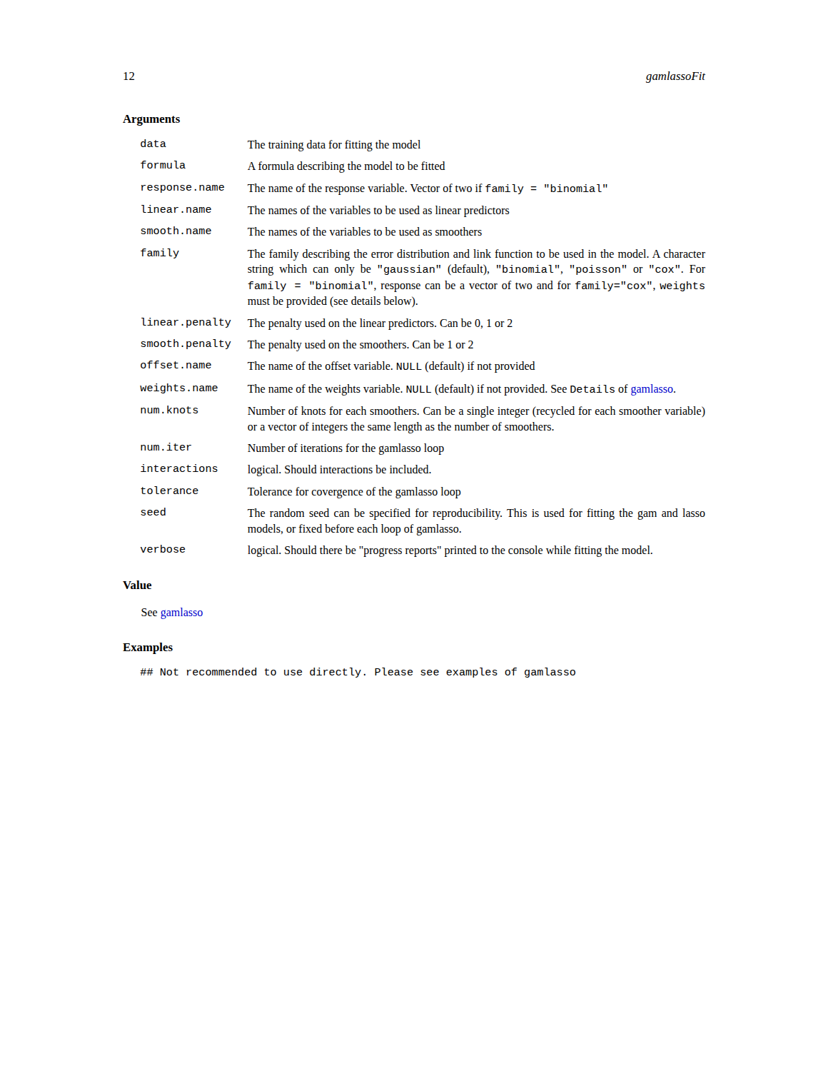12 gamlassoFit
Arguments
data
The training data for fitting the model
formula
A formula describing the model to be fitted
response.name
The name of the response variable. Vector of two if family = "binomial"
linear.name
The names of the variables to be used as linear predictors
smooth.name
The names of the variables to be used as smoothers
family
The family describing the error distribution and link function to be used in the model. A character string which can only be "gaussian" (default), "binomial", "poisson" or "cox". For family = "binomial", response can be a vector of two and for family="cox", weights must be provided (see details below).
linear.penalty
The penalty used on the linear predictors. Can be 0, 1 or 2
smooth.penalty
The penalty used on the smoothers. Can be 1 or 2
offset.name
The name of the offset variable. NULL (default) if not provided
weights.name
The name of the weights variable. NULL (default) if not provided. See Details of gamlasso.
num.knots
Number of knots for each smoothers. Can be a single integer (recycled for each smoother variable) or a vector of integers the same length as the number of smoothers.
num.iter
Number of iterations for the gamlasso loop
interactions
logical. Should interactions be included.
tolerance
Tolerance for covergence of the gamlasso loop
seed
The random seed can be specified for reproducibility. This is used for fitting the gam and lasso models, or fixed before each loop of gamlasso.
verbose
logical. Should there be "progress reports" printed to the console while fitting the model.
Value
See gamlasso
Examples
## Not recommended to use directly. Please see examples of gamlasso